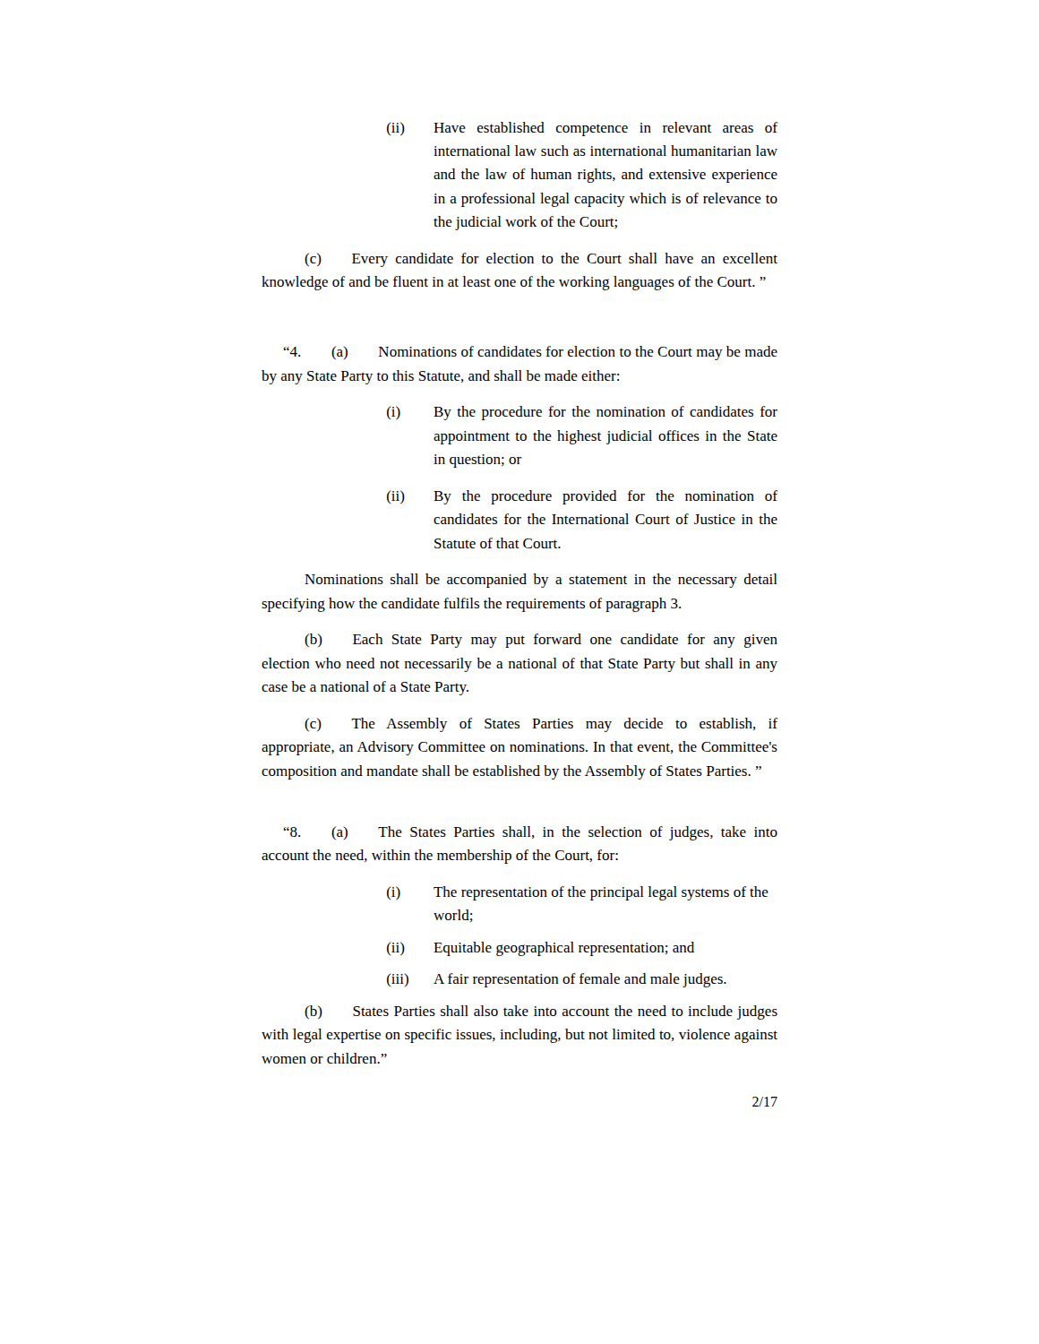(ii)
Have established competence in relevant areas of international law such as international humanitarian law and the law of human rights, and extensive experience in a professional legal capacity which is of relevance to the judicial work of the Court;
(c) Every candidate for election to the Court shall have an excellent knowledge of and be fluent in at least one of the working languages of the Court. ”
“4. (a) Nominations of candidates for election to the Court may be made by any State Party to this Statute, and shall be made either:
(i)
By the procedure for the nomination of candidates for appointment to the highest judicial offices in the State in question; or
(ii)
By the procedure provided for the nomination of candidates for the International Court of Justice in the Statute of that Court.
Nominations shall be accompanied by a statement in the necessary detail specifying how the candidate fulfils the requirements of paragraph 3.
(b) Each State Party may put forward one candidate for any given election who need not necessarily be a national of that State Party but shall in any case be a national of a State Party.
(c) The Assembly of States Parties may decide to establish, if appropriate, an Advisory Committee on nominations. In that event, the Committee's composition and mandate shall be established by the Assembly of States Parties. ”
“8. (a) The States Parties shall, in the selection of judges, take into account the need, within the membership of the Court, for:
(i)
The representation of the principal legal systems of the world;
(ii)
Equitable geographical representation; and
(iii)
A fair representation of female and male judges.
(b) States Parties shall also take into account the need to include judges with legal expertise on specific issues, including, but not limited to, violence against women or children.”
2/17